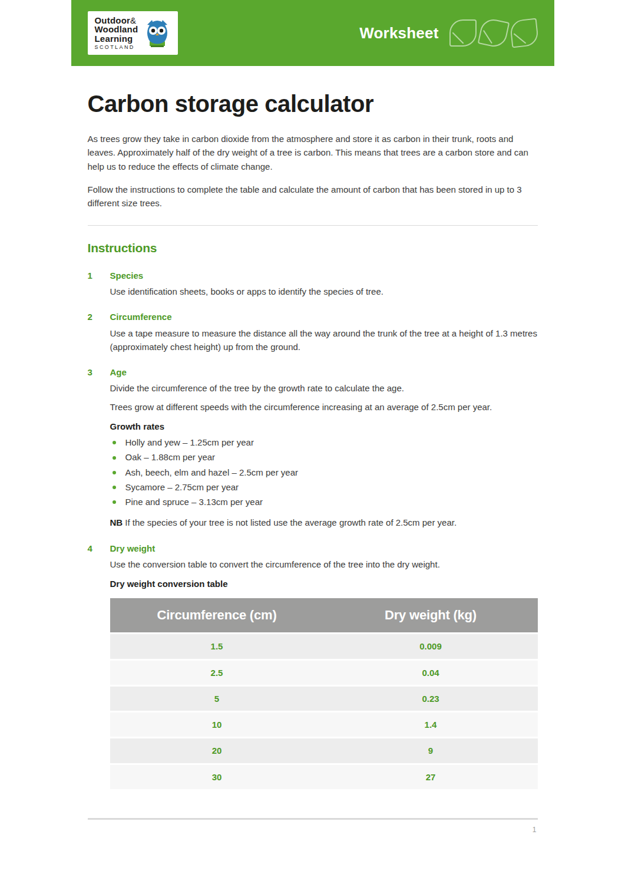Outdoor&
Woodland
Learning SCOTLAND
Worksheet
Carbon storage calculator
As trees grow they take in carbon dioxide from the atmosphere and store it as carbon in their trunk, roots and leaves. Approximately half of the dry weight of a tree is carbon. This means that trees are a carbon store and can help us to reduce the effects of climate change.
Follow the instructions to complete the table and calculate the amount of carbon that has been stored in up to 3 different size trees.
Instructions
Species
Use identification sheets, books or apps to identify the species of tree.
Circumference
Use a tape measure to measure the distance all the way around the trunk of the tree at a height of 1.3 metres (approximately chest height) up from the ground.
Age
Divide the circumference of the tree by the growth rate to calculate the age.
Trees grow at different speeds with the circumference increasing at an average of 2.5cm per year.
Growth rates
Holly and yew – 1.25cm per year
Oak – 1.88cm per year
Ash, beech, elm and hazel – 2.5cm per year
Sycamore – 2.75cm per year
Pine and spruce – 3.13cm per year
NB If the species of your tree is not listed use the average growth rate of 2.5cm per year.
Dry weight
Use the conversion table to convert the circumference of the tree into the dry weight.
Dry weight conversion table
| Circumference (cm) | Dry weight (kg) |
| --- | --- |
| 1.5 | 0.009 |
| 2.5 | 0.04 |
| 5 | 0.23 |
| 10 | 1.4 |
| 20 | 9 |
| 30 | 27 |
1